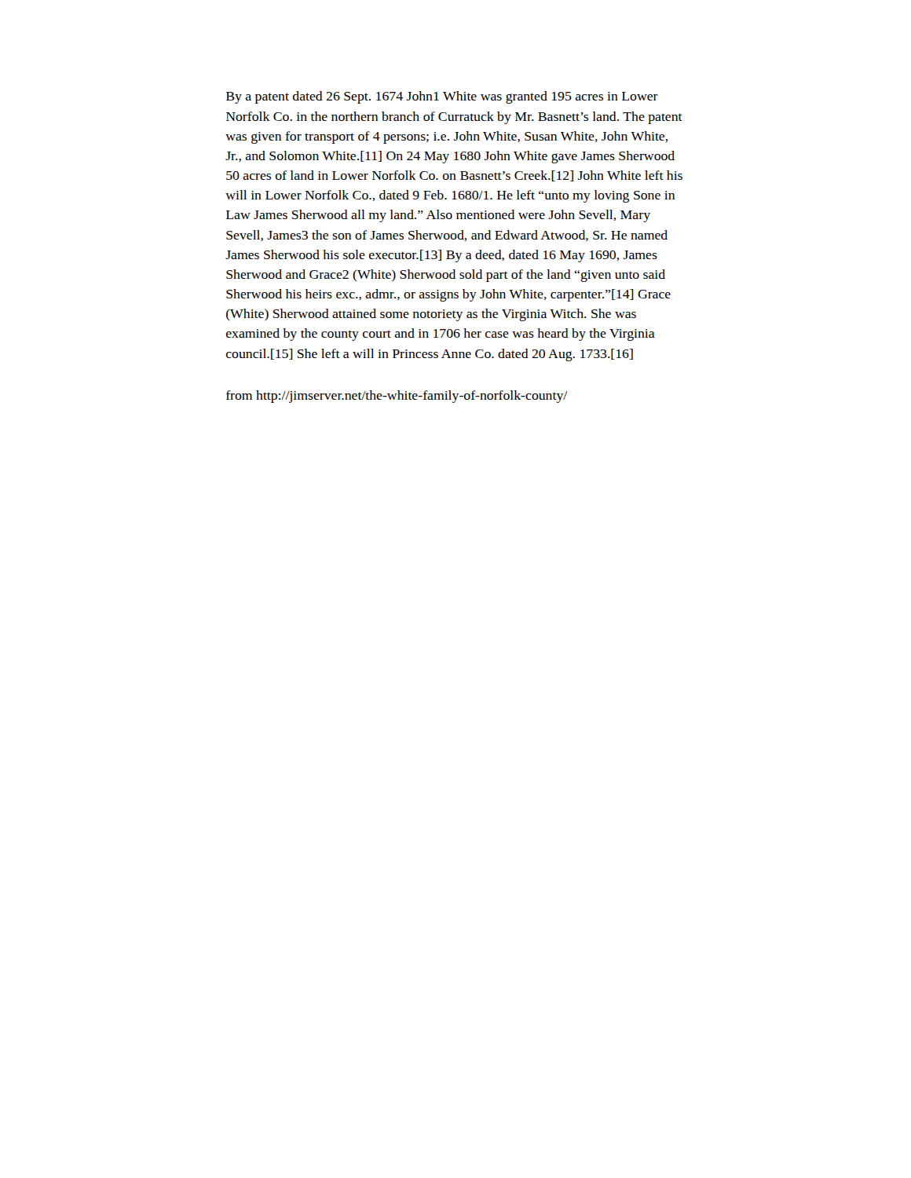By a patent dated 26 Sept. 1674 John1 White was granted 195 acres in Lower Norfolk Co. in the northern branch of Curratuck by Mr. Basnett’s land. The patent was given for transport of 4 persons; i.e. John White, Susan White, John White, Jr., and Solomon White.[11] On 24 May 1680 John White gave James Sherwood 50 acres of land in Lower Norfolk Co. on Basnett’s Creek.[12] John White left his will in Lower Norfolk Co., dated 9 Feb. 1680/1. He left “unto my loving Sone in Law James Sherwood all my land.” Also mentioned were John Sevell, Mary Sevell, James3 the son of James Sherwood, and Edward Atwood, Sr. He named James Sherwood his sole executor.[13] By a deed, dated 16 May 1690, James Sherwood and Grace2 (White) Sherwood sold part of the land “given unto said Sherwood his heirs exc., admr., or assigns by John White, carpenter.”[14] Grace (White) Sherwood attained some notoriety as the Virginia Witch. She was examined by the county court and in 1706 her case was heard by the Virginia council.[15] She left a will in Princess Anne Co. dated 20 Aug. 1733.[16]
from http://jimserver.net/the-white-family-of-norfolk-county/